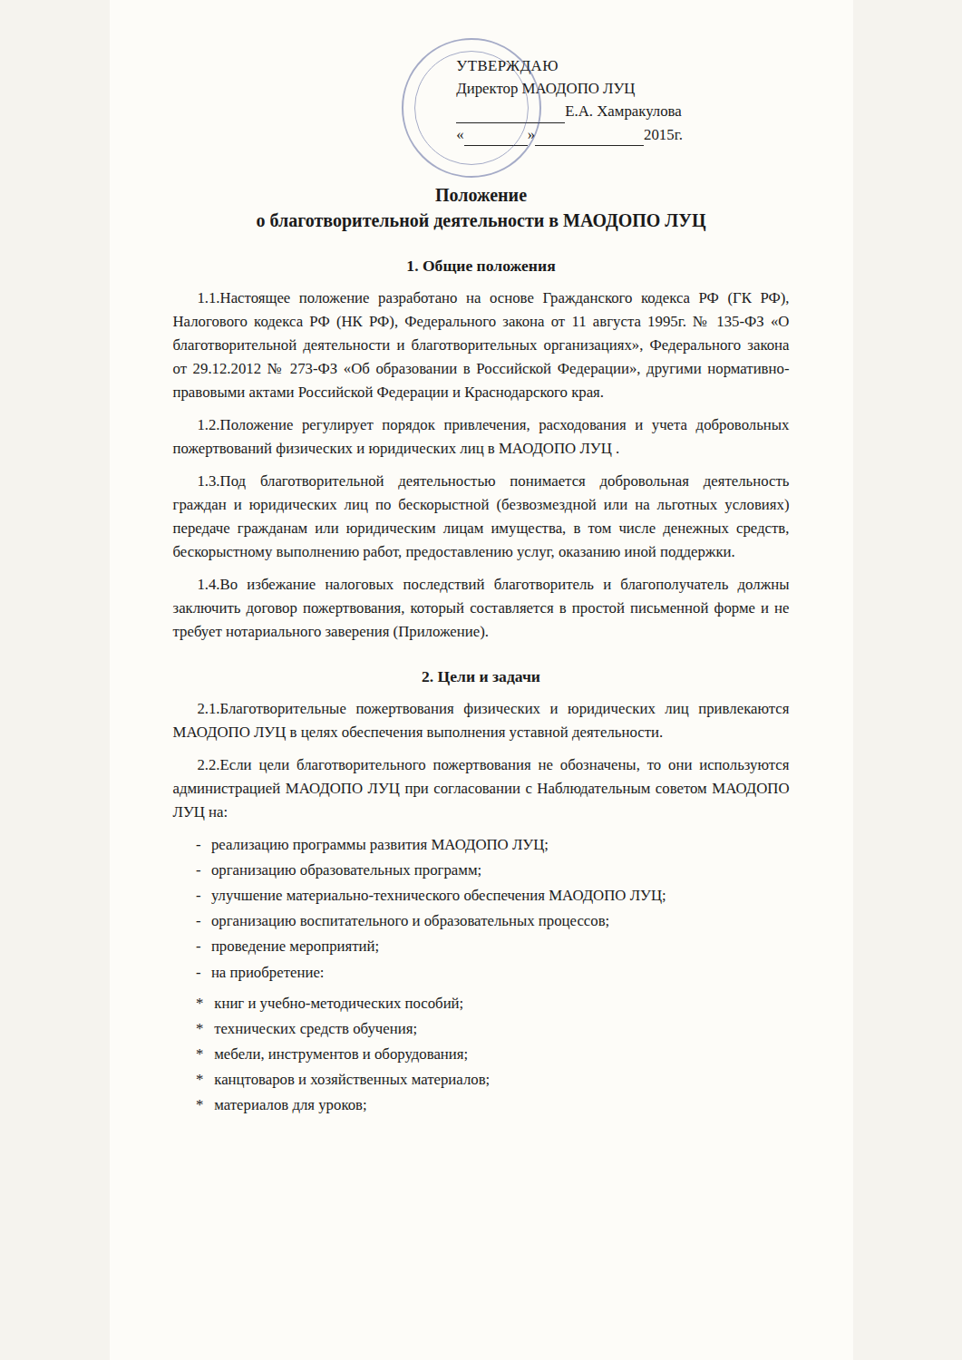УТВЕРЖДАЮ Директор МАОДОПО ЛУЦ Е.А. Хамракулова « » 2015г.
Положение о благотворительной деятельности в МАОДОПО ЛУЦ
1. Общие положения
1.1.Настоящее положение разработано на основе Гражданского кодекса РФ (ГК РФ), Налогового кодекса РФ (НК РФ), Федерального закона от 11 августа 1995г. № 135-ФЗ «О благотворительной деятельности и благотворительных организациях», Федерального закона от 29.12.2012 № 273-ФЗ «Об образовании в Российской Федерации», другими нормативно-правовыми актами Российской Федерации и Краснодарского края.
1.2.Положение регулирует порядок привлечения, расходования и учета добровольных пожертвований физических и юридических лиц в МАОДОПО ЛУЦ .
1.3.Под благотворительной деятельностью понимается добровольная деятельность граждан и юридических лиц по бескорыстной (безвозмездной или на льготных условиях) передаче гражданам или юридическим лицам имущества, в том числе денежных средств, бескорыстному выполнению работ, предоставлению услуг, оказанию иной поддержки.
1.4.Во избежание налоговых последствий благотворитель и благополучатель должны заключить договор пожертвования, который составляется в простой письменной форме и не требует нотариального заверения (Приложение).
2. Цели и задачи
2.1.Благотворительные пожертвования физических и юридических лиц привлекаются МАОДОПО ЛУЦ в целях обеспечения выполнения уставной деятельности.
2.2.Если цели благотворительного пожертвования не обозначены, то они используются администрацией МАОДОПО ЛУЦ при согласовании с Наблюдательным советом МАОДОПО ЛУЦ на:
реализацию программы развития МАОДОПО ЛУЦ;
организацию образовательных программ;
улучшение материально-технического обеспечения МАОДОПО ЛУЦ;
организацию воспитательного и образовательных процессов;
проведение мероприятий;
на приобретение:
книг и учебно-методических пособий;
технических средств обучения;
мебели, инструментов и оборудования;
канцтоваров и хозяйственных материалов;
материалов для уроков;